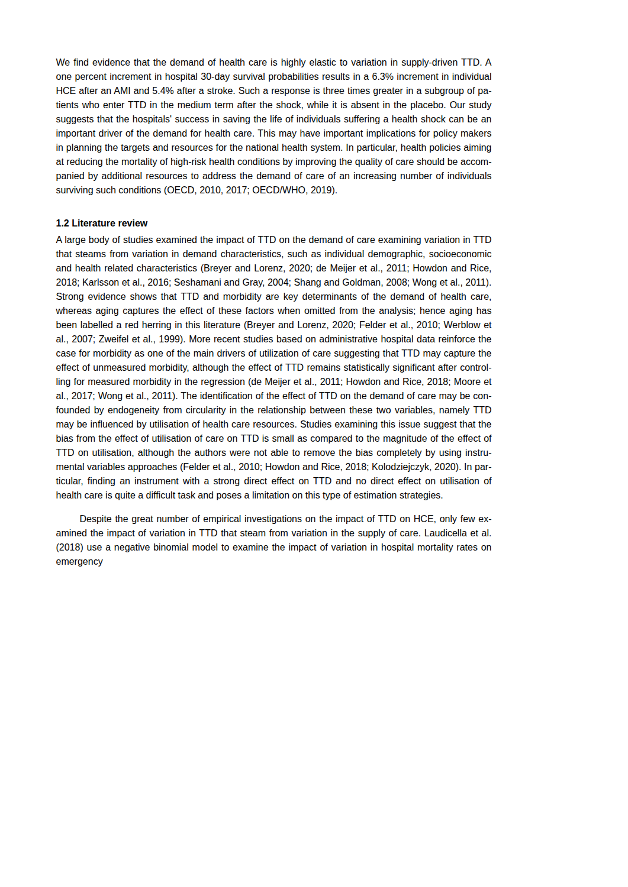We find evidence that the demand of health care is highly elastic to variation in supply-driven TTD. A one percent increment in hospital 30-day survival probabilities results in a 6.3% increment in individual HCE after an AMI and 5.4% after a stroke. Such a response is three times greater in a subgroup of patients who enter TTD in the medium term after the shock, while it is absent in the placebo. Our study suggests that the hospitals' success in saving the life of individuals suffering a health shock can be an important driver of the demand for health care. This may have important implications for policy makers in planning the targets and resources for the national health system. In particular, health policies aiming at reducing the mortality of high-risk health conditions by improving the quality of care should be accompanied by additional resources to address the demand of care of an increasing number of individuals surviving such conditions (OECD, 2010, 2017; OECD/WHO, 2019).
1.2 Literature review
A large body of studies examined the impact of TTD on the demand of care examining variation in TTD that steams from variation in demand characteristics, such as individual demographic, socioeconomic and health related characteristics (Breyer and Lorenz, 2020; de Meijer et al., 2011; Howdon and Rice, 2018; Karlsson et al., 2016; Seshamani and Gray, 2004; Shang and Goldman, 2008; Wong et al., 2011). Strong evidence shows that TTD and morbidity are key determinants of the demand of health care, whereas aging captures the effect of these factors when omitted from the analysis; hence aging has been labelled a red herring in this literature (Breyer and Lorenz, 2020; Felder et al., 2010; Werblow et al., 2007; Zweifel et al., 1999). More recent studies based on administrative hospital data reinforce the case for morbidity as one of the main drivers of utilization of care suggesting that TTD may capture the effect of unmeasured morbidity, although the effect of TTD remains statistically significant after controlling for measured morbidity in the regression (de Meijer et al., 2011; Howdon and Rice, 2018; Moore et al., 2017; Wong et al., 2011). The identification of the effect of TTD on the demand of care may be confounded by endogeneity from circularity in the relationship between these two variables, namely TTD may be influenced by utilisation of health care resources. Studies examining this issue suggest that the bias from the effect of utilisation of care on TTD is small as compared to the magnitude of the effect of TTD on utilisation, although the authors were not able to remove the bias completely by using instrumental variables approaches (Felder et al., 2010; Howdon and Rice, 2018; Kolodziejczyk, 2020). In particular, finding an instrument with a strong direct effect on TTD and no direct effect on utilisation of health care is quite a difficult task and poses a limitation on this type of estimation strategies.
Despite the great number of empirical investigations on the impact of TTD on HCE, only few examined the impact of variation in TTD that steam from variation in the supply of care. Laudicella et al. (2018) use a negative binomial model to examine the impact of variation in hospital mortality rates on emergency